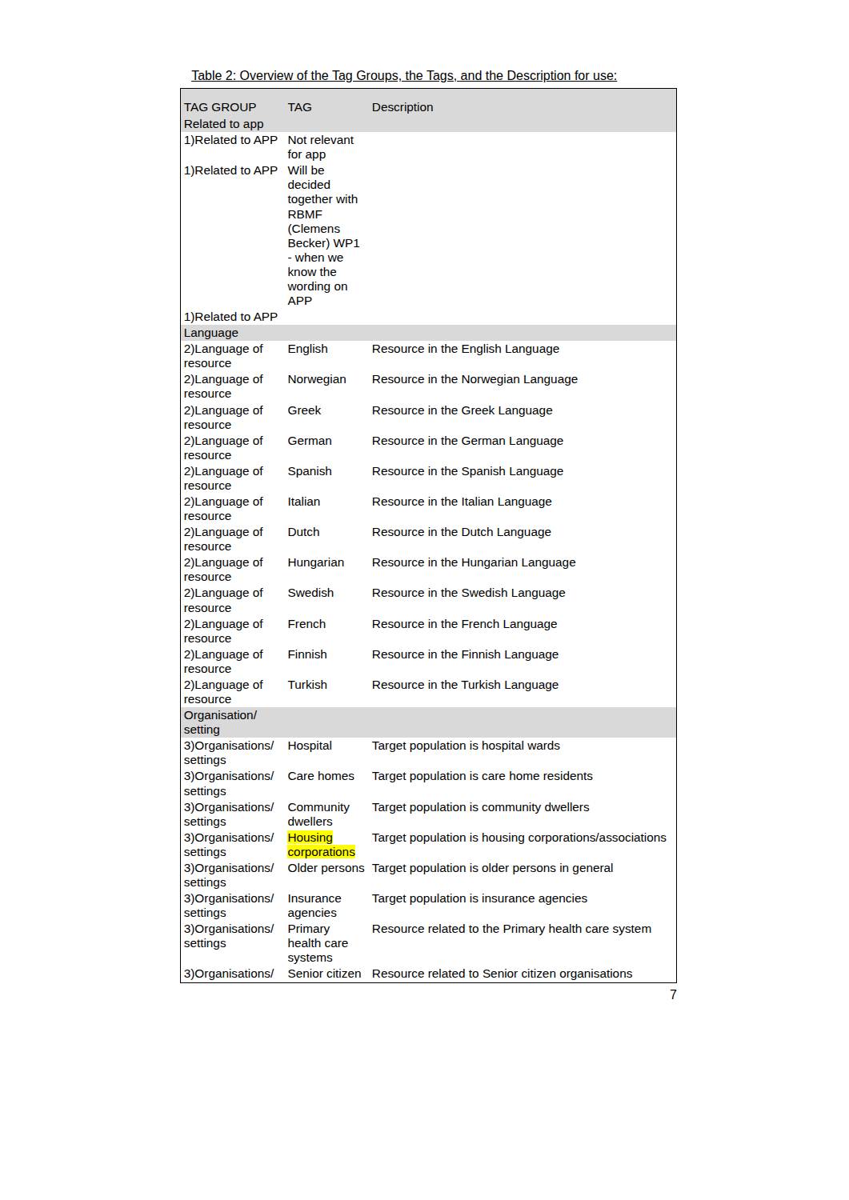Table 2: Overview of the Tag Groups, the Tags, and the Description for use:
| TAG GROUP | TAG | Description |
| Related to app | | |
| 1)Related to APP | Not relevant for app | |
| 1)Related to APP | Will be decided together with RBMF (Clemens Becker) WP1 - when we know the wording on APP | |
| 1)Related to APP | | |
| Language | | |
| 2)Language of resource | English | Resource in the English Language |
| 2)Language of resource | Norwegian | Resource in the Norwegian Language |
| 2)Language of resource | Greek | Resource in the Greek Language |
| 2)Language of resource | German | Resource in the German Language |
| 2)Language of resource | Spanish | Resource in the Spanish Language |
| 2)Language of resource | Italian | Resource in the Italian Language |
| 2)Language of resource | Dutch | Resource in the Dutch Language |
| 2)Language of resource | Hungarian | Resource in the Hungarian Language |
| 2)Language of resource | Swedish | Resource in the Swedish Language |
| 2)Language of resource | French | Resource in the French Language |
| 2)Language of resource | Finnish | Resource in the Finnish Language |
| 2)Language of resource | Turkish | Resource in the Turkish Language |
| Organisation/ setting | | |
| 3)Organisations/ settings | Hospital | Target population is hospital wards |
| 3)Organisations/ settings | Care homes | Target population is care home residents |
| 3)Organisations/ settings | Community dwellers | Target population is community dwellers |
| 3)Organisations/ settings | Housing corporations | Target population is housing corporations/associations |
| 3)Organisations/ settings | Older persons | Target population is older persons in general |
| 3)Organisations/ settings | Insurance agencies | Target population is insurance agencies |
| 3)Organisations/ settings | Primary health care systems | Resource related to the Primary health care system |
| 3)Organisations/ | Senior citizen | Resource related to Senior citizen organisations |
7